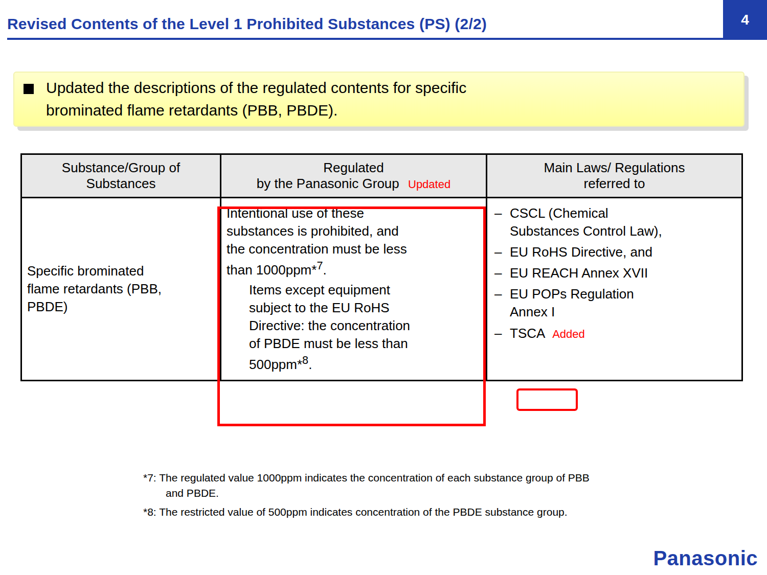Revised Contents of the Level 1 Prohibited Substances (PS) (2/2)
4
Updated the descriptions of the regulated contents for specific
brominated flame retardants (PBB, PBDE).
| Substance/Group of Substances | Regulated by the Panasonic Group Updated | Main Laws/ Regulations referred to |
| --- | --- | --- |
| Specific brominated flame retardants (PBB, PBDE) | Intentional use of these substances is prohibited, and the concentration must be less than 1000ppm* 7 . Items except equipment subject to the EU RoHS Directive: the concentration of PBDE must be less than 500ppm* 8 . | CSCL (Chemical Substances Control Law), EU RoHS Directive, and EU REACH Annex XVII EU POPs Regulation Annex I TSCA Added |
*7: The regulated value 1000ppm indicates the concentration of each substance group of PBB and PBDE.
*8: The restricted value of 500ppm indicates concentration of the PBDE substance group.
Panasonic